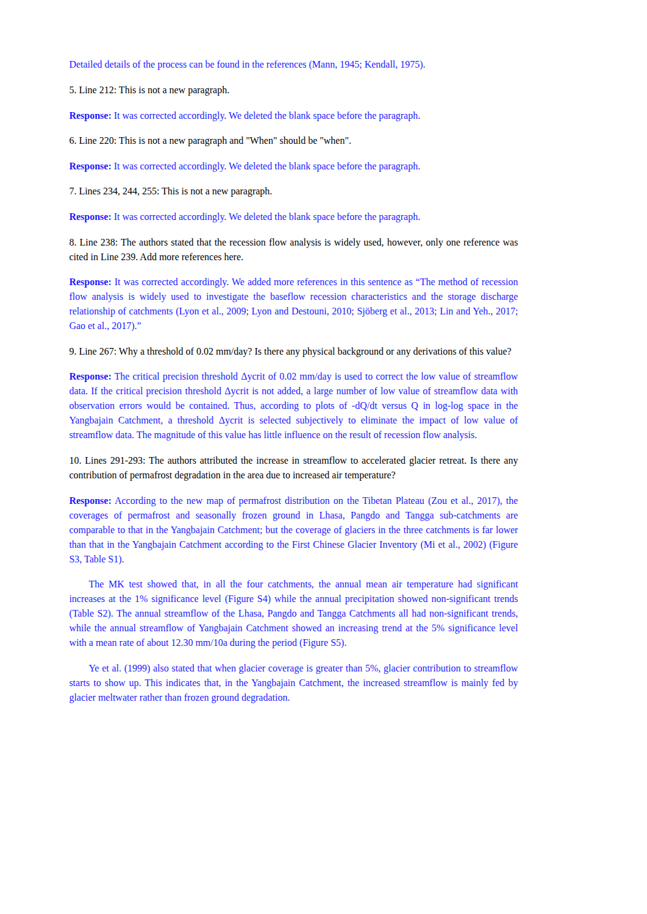Detailed details of the process can be found in the references (Mann, 1945; Kendall, 1975).
5. Line 212: This is not a new paragraph.
Response: It was corrected accordingly. We deleted the blank space before the paragraph.
6. Line 220: This is not a new paragraph and "When" should be "when".
Response: It was corrected accordingly. We deleted the blank space before the paragraph.
7. Lines 234, 244, 255: This is not a new paragraph.
Response: It was corrected accordingly. We deleted the blank space before the paragraph.
8. Line 238: The authors stated that the recession flow analysis is widely used, however, only one reference was cited in Line 239. Add more references here.
Response: It was corrected accordingly. We added more references in this sentence as “The method of recession flow analysis is widely used to investigate the baseflow recession characteristics and the storage discharge relationship of catchments (Lyon et al., 2009; Lyon and Destouni, 2010; Sjöberg et al., 2013; Lin and Yeh., 2017; Gao et al., 2017).”
9. Line 267: Why a threshold of 0.02 mm/day? Is there any physical background or any derivations of this value?
Response: The critical precision threshold Δycrit of 0.02 mm/day is used to correct the low value of streamflow data. If the critical precision threshold Δycrit is not added, a large number of low value of streamflow data with observation errors would be contained. Thus, according to plots of -dQ/dt versus Q in log-log space in the Yangbajain Catchment, a threshold Δycrit is selected subjectively to eliminate the impact of low value of streamflow data. The magnitude of this value has little influence on the result of recession flow analysis.
10. Lines 291-293: The authors attributed the increase in streamflow to accelerated glacier retreat. Is there any contribution of permafrost degradation in the area due to increased air temperature?
Response: According to the new map of permafrost distribution on the Tibetan Plateau (Zou et al., 2017), the coverages of permafrost and seasonally frozen ground in Lhasa, Pangdo and Tangga sub-catchments are comparable to that in the Yangbajain Catchment; but the coverage of glaciers in the three catchments is far lower than that in the Yangbajain Catchment according to the First Chinese Glacier Inventory (Mi et al., 2002) (Figure S3, Table S1).
The MK test showed that, in all the four catchments, the annual mean air temperature had significant increases at the 1% significance level (Figure S4) while the annual precipitation showed non-significant trends (Table S2). The annual streamflow of the Lhasa, Pangdo and Tangga Catchments all had non-significant trends, while the annual streamflow of Yangbajain Catchment showed an increasing trend at the 5% significance level with a mean rate of about 12.30 mm/10a during the period (Figure S5).
Ye et al. (1999) also stated that when glacier coverage is greater than 5%, glacier contribution to streamflow starts to show up. This indicates that, in the Yangbajain Catchment, the increased streamflow is mainly fed by glacier meltwater rather than frozen ground degradation.